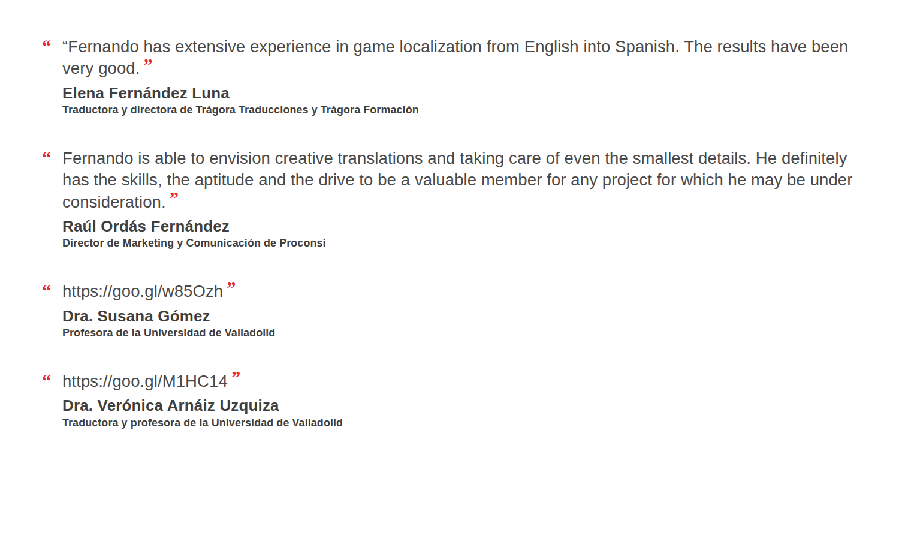““Fernando has extensive experience in game localization from English into Spanish. The results have been very good.”
Elena Fernández Luna
Traductora y directora de Trágora Traducciones y Trágora Formación
“Fernando is able to envision creative translations and taking care of even the smallest details. He definitely has the skills, the aptitude and the drive to be a valuable member for any project for which he may be under consideration.”
Raúl Ordás Fernández
Director de Marketing y Comunicación de Proconsi
“https://goo.gl/w85Ozh”
Dra. Susana Gómez
Profesora de la Universidad de Valladolid
“https://goo.gl/M1HC14”
Dra. Verónica Arnáiz Uzquiza
Traductora y profesora de la Universidad de Valladolid